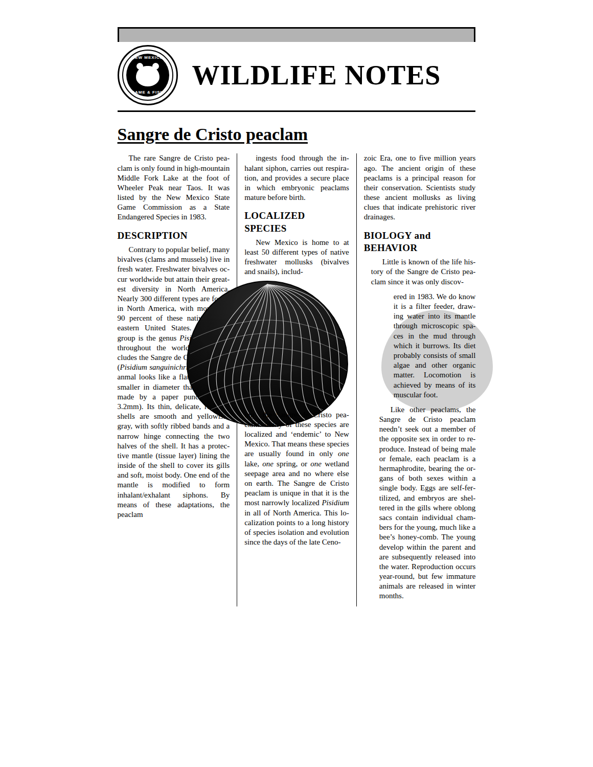NEW MEXICO
GAME & FISH
WILDLIFE NOTES
Sangre de Cristo peaclam
The rare Sangre de Cristo peaclam is only found in high-mountain Middle Fork Lake at the foot of Wheeler Peak near Taos. It was listed by the New Mexico State Game Commission as a State Endangered Species in 1983.
DESCRIPTION
Contrary to popular belief, many bivalves (clams and mussels) live in fresh water. Freshwater bivalves occur worldwide but attain their greatest diversity in North America. Nearly 300 different types are found in North America, with more than 90 percent of these native to the eastern United States. One such group is the genus Pisidium, found throughout the world, which includes the Sangre de Cristo peaclam (Pisidium sanguinichristi). This tiny anmal looks like a flattened pea — smaller in diameter than the circle made by a paper punch (up to 3.2mm). Its thin, delicate, rounded shells are smooth and yellowish-gray, with softly ribbed bands and a narrow hinge connecting the two halves of the shell. It has a protective mantle (tissue layer) lining the inside of the shell to cover its gills and soft, moist body. One end of the mantle is modified to form inhalant/exhalant siphons. By means of these adaptations, the peaclam
ingests food through the inhalant siphon, carries out respiration, and provides a secure place in which embryonic peaclams mature before birth.
LOCALIZED SPECIES
New Mexico is home to at least 50 different types of native freshwater mollusks (bivalves and snails), includ-
ing the Sangre de Cristo peaclam. Many of these species are localized and ‘endemic’ to New Mexico. That means these species are usually found in only one lake, one spring, or one wetland seepage area and no where else on earth. The Sangre de Cristo peaclam is unique in that it is the most narrowly localized Pisidium in all of North America. This localization points to a long history of species isolation and evolution since the days of the late Ceno-
zoic Era, one to five million years ago. The ancient origin of these peaclams is a principal reason for their conservation. Scientists study these ancient mollusks as living clues that indicate prehistoric river drainages.
BIOLOGY and BEHAVIOR
Little is known of the life history of the Sangre de Cristo peaclam since it was only discov-
ered in 1983. We do know it is a filter feeder, drawing water into its mantle through microscopic spaces in the mud through which it burrows. Its diet probably consists of small algae and other organic matter. Locomotion is achieved by means of its muscular foot.
Like other peaclams, the Sangre de Cristo peaclam needn’t seek out a member of the opposite sex in order to reproduce. Instead of being male or female, each peaclam is a hermaphrodite, bearing the organs of both sexes within a single body. Eggs are self-fertilized, and embryos are sheltered in the gills where oblong sacs contain individual chambers for the young, much like a bee’s honey-comb. The young develop within the parent and are subsequently released into the water. Reproduction occurs year-round, but few immature animals are released in winter months.